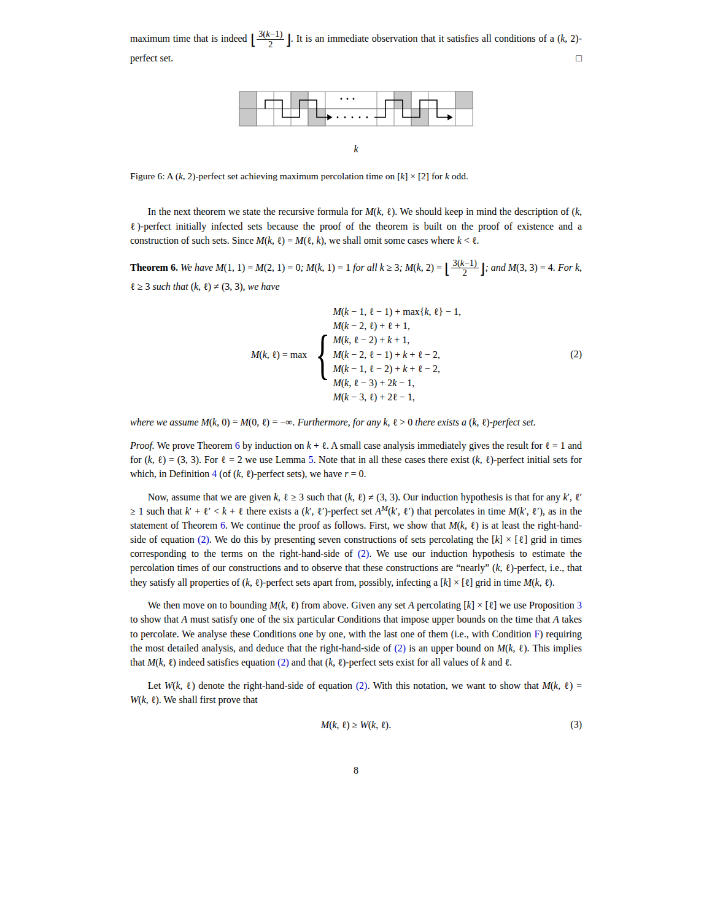maximum time that is indeed ⌊3(k−1) 2⌋. It is an immediate observation that it satisfies all conditions of a (k, 2)-perfect set.□
k
Figure 6: A (k, 2)-perfect set achieving maximum percolation time on [k] × [2] for k odd.
In the next theorem we state the recursive formula for M(k, ℓ). We should keep in mind the description of (k, ℓ)-perfect initially infected sets because the proof of the theorem is built on the proof of existence and a construction of such sets. Since M(k, ℓ) = M(ℓ, k), we shall omit some cases where k < ℓ.
Theorem 6. We have M(1, 1) = M(2, 1) = 0; M(k, 1) = 1 for all k ≥ 3; M(k, 2) = ⌊3(k−1) 2⌋; and M(3, 3) = 4. For k, ℓ ≥ 3 such that (k, ℓ) ≠ (3, 3), we have
M(k, ℓ) = max { M(k − 1, ℓ − 1) + max{k, ℓ} − 1,
M(k − 2, ℓ) + ℓ + 1,
M(k, ℓ − 2) + k + 1,
M(k − 2, ℓ − 1) + k + ℓ − 2,
M(k − 1, ℓ − 2) + k + ℓ − 2,
M(k, ℓ − 3) + 2k − 1,
M(k − 3, ℓ) + 2ℓ − 1, (2)
where we assume M(k, 0) = M(0, ℓ) = −∞. Furthermore, for any k, ℓ > 0 there exists a (k, ℓ)-perfect set.
Proof. We prove Theorem 6 by induction on k + ℓ. A small case analysis immediately gives the result for ℓ = 1 and for (k, ℓ) = (3, 3). For ℓ = 2 we use Lemma 5. Note that in all these cases there exist (k, ℓ)-perfect initial sets for which, in Definition 4 (of (k, ℓ)-perfect sets), we have r = 0.
Now, assume that we are given k, ℓ ≥ 3 such that (k, ℓ) ≠ (3, 3). Our induction hypothesis is that for any k′, ℓ′ ≥ 1 such that k′ + ℓ′ < k + ℓ there exists a (k′, ℓ′)-perfect set AM(k′, ℓ′) that percolates in time M(k′, ℓ′), as in the statement of Theorem 6. We continue the proof as follows. First, we show that M(k, ℓ) is at least the right-hand-side of equation (2). We do this by presenting seven constructions of sets percolating the [k] × [ℓ] grid in times corresponding to the terms on the right-hand-side of (2). We use our induction hypothesis to estimate the percolation times of our constructions and to observe that these constructions are “nearly” (k, ℓ)-perfect, i.e., that they satisfy all properties of (k, ℓ)-perfect sets apart from, possibly, infecting a [k] × [ℓ] grid in time M(k, ℓ).
We then move on to bounding M(k, ℓ) from above. Given any set A percolating [k] × [ℓ] we use Proposition 3 to show that A must satisfy one of the six particular Conditions that impose upper bounds on the time that A takes to percolate. We analyse these Conditions one by one, with the last one of them (i.e., with Condition F) requiring the most detailed analysis, and deduce that the right-hand-side of (2) is an upper bound on M(k, ℓ). This implies that M(k, ℓ) indeed satisfies equation (2) and that (k, ℓ)-perfect sets exist for all values of k and ℓ.
Let W(k, ℓ) denote the right-hand-side of equation (2). With this notation, we want to show that M(k, ℓ) = W(k, ℓ). We shall first prove that
M(k, ℓ) ≥ W(k, ℓ). (3)
8